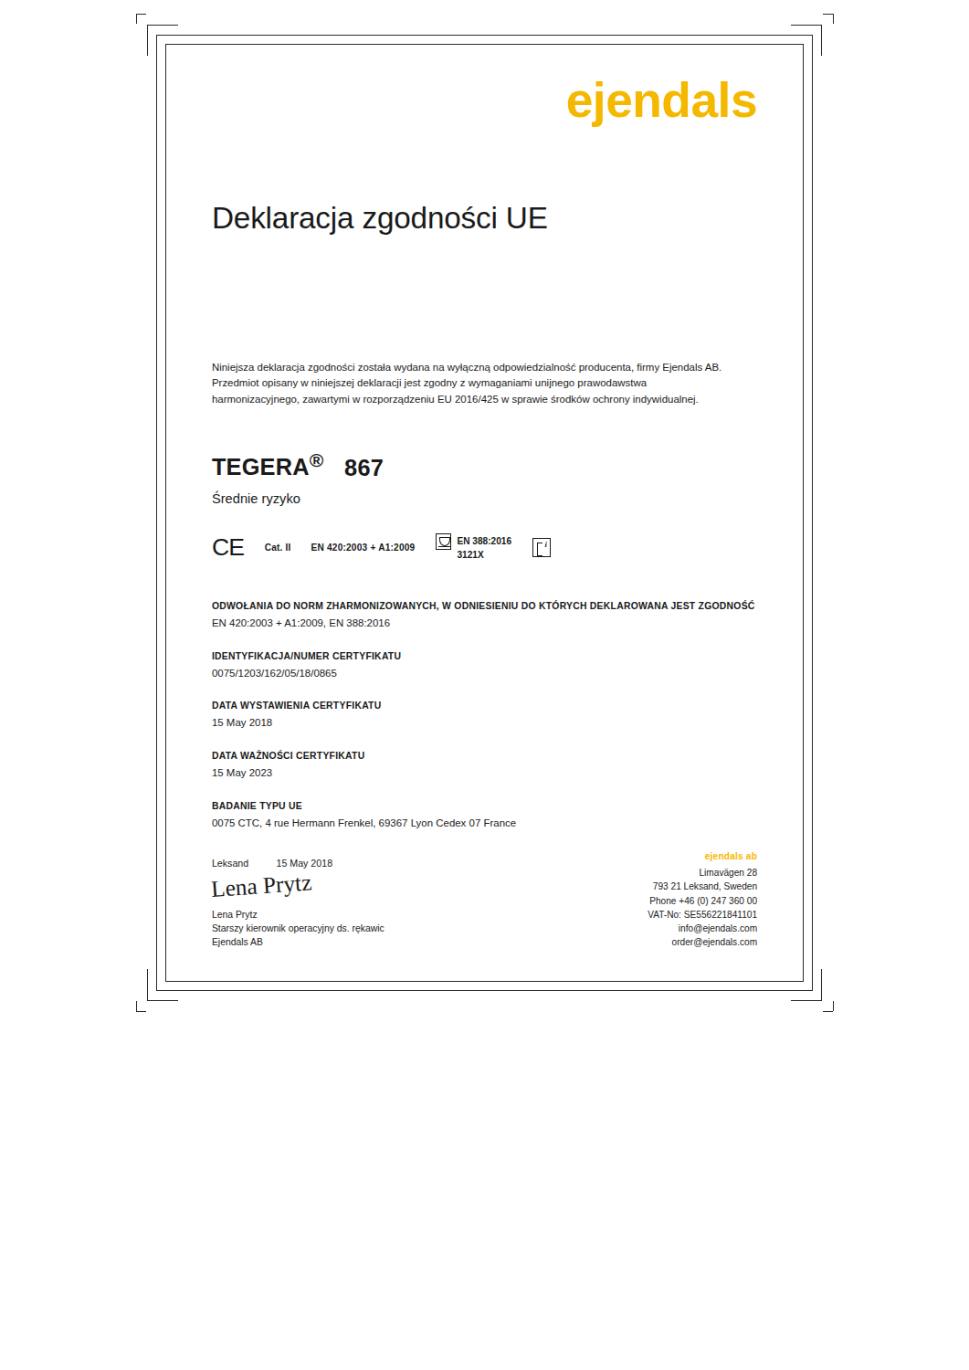ejendals
Deklaracja zgodności UE
Niniejsza deklaracja zgodności została wydana na wyłączną odpowiedzialność producenta, firmy Ejendals AB. Przedmiot opisany w niniejszej deklaracji jest zgodny z wymaganiami unijnego prawodawstwa harmonizacyjnego, zawartymi w rozporządzeniu EU 2016/425 w sprawie środków ochrony indywidualnej.
TEGERA®867
Średnie ryzyko
CE Cat. II EN 420:2003 + A1:2009 EN 388:2016 3121X
Odwołania do norm zharmonizowanych, w odniesieniu do których deklarowana jest zgodność
EN 420:2003 + A1:2009, EN 388:2016
Identyfikacja/numer certyfikatu
0075/1203/162/05/18/0865
Data wystawienia certyfikatu
15 May 2018
Data ważności certyfikatu
15 May 2023
Badanie typu UE
0075 CTC, 4 rue Hermann Frenkel, 69367 Lyon Cedex 07 France
Leksand 15 May 2018
Lena Prytz
Lena Prytz
Starszy kierownik operacyjny ds. rękawic
Ejendals AB
ejendals ab
Limavägen 28
793 21 Leksand, Sweden
Phone +46 (0) 247 360 00
VAT-No: SE556221841101
info@ejendals.com
order@ejendals.com